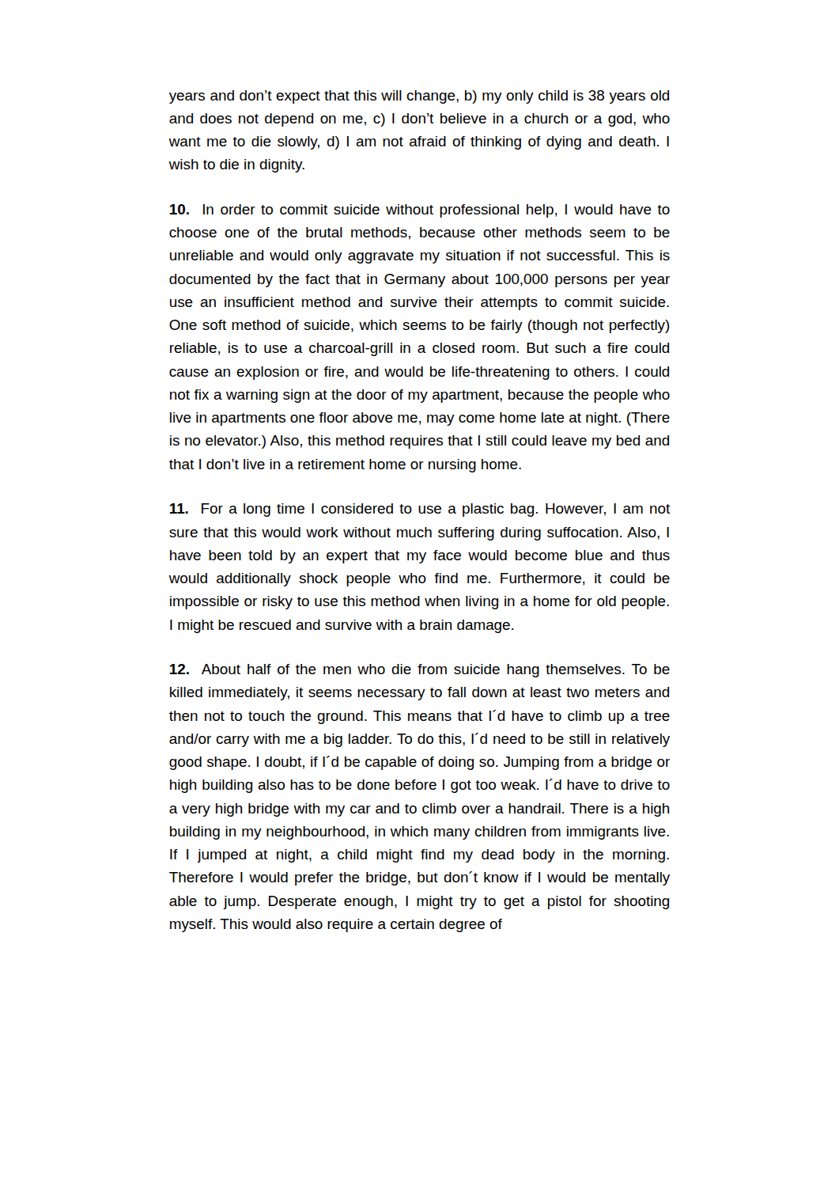years and don’t expect that this will change, b) my only child is 38 years old and does not depend on me, c) I don’t believe in a church or a god, who want me to die slowly, d) I am not afraid of thinking of dying and death. I wish to die in dignity.
10. In order to commit suicide without professional help, I would have to choose one of the brutal methods, because other methods seem to be unreliable and would only aggravate my situation if not successful. This is documented by the fact that in Germany about 100,000 persons per year use an insufficient method and survive their attempts to commit suicide. One soft method of suicide, which seems to be fairly (though not perfectly) reliable, is to use a charcoal-grill in a closed room. But such a fire could cause an explosion or fire, and would be life-threatening to others. I could not fix a warning sign at the door of my apartment, because the people who live in apartments one floor above me, may come home late at night. (There is no elevator.) Also, this method requires that I still could leave my bed and that I don’t live in a retirement home or nursing home.
11. For a long time I considered to use a plastic bag. However, I am not sure that this would work without much suffering during suffocation. Also, I have been told by an expert that my face would become blue and thus would additionally shock people who find me. Furthermore, it could be impossible or risky to use this method when living in a home for old people. I might be rescued and survive with a brain damage.
12. About half of the men who die from suicide hang themselves. To be killed immediately, it seems necessary to fall down at least two meters and then not to touch the ground. This means that I´d have to climb up a tree and/or carry with me a big ladder. To do this, I´d need to be still in relatively good shape. I doubt, if I´d be capable of doing so. Jumping from a bridge or high building also has to be done before I got too weak. I´d have to drive to a very high bridge with my car and to climb over a handrail. There is a high building in my neighbourhood, in which many children from immigrants live. If I jumped at night, a child might find my dead body in the morning. Therefore I would prefer the bridge, but don´t know if I would be mentally able to jump. Desperate enough, I might try to get a pistol for shooting myself. This would also require a certain degree of